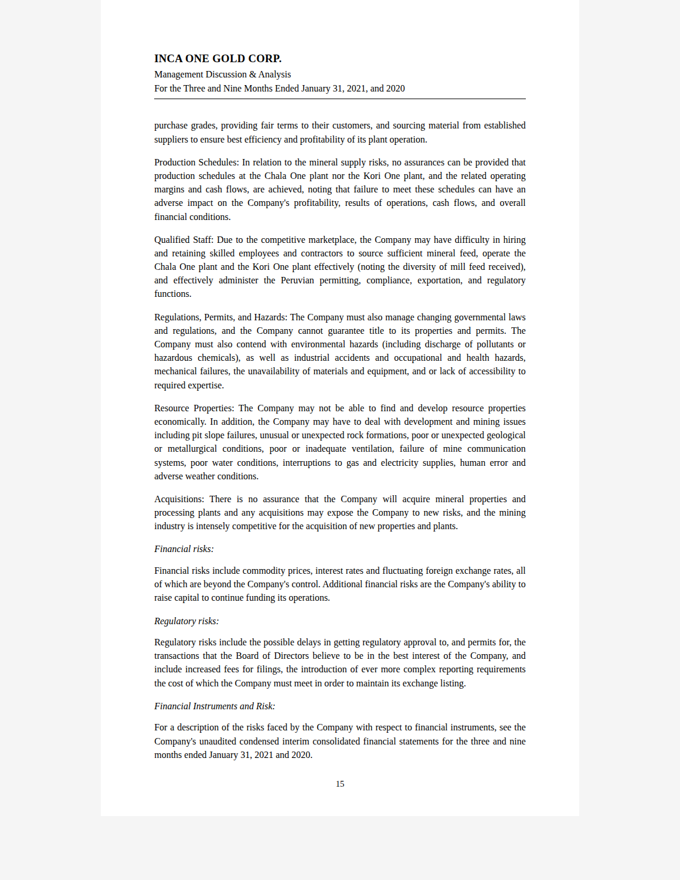INCA ONE GOLD CORP.
Management Discussion & Analysis
For the Three and Nine Months Ended January 31, 2021, and 2020
purchase grades, providing fair terms to their customers, and sourcing material from established suppliers to ensure best efficiency and profitability of its plant operation.
Production Schedules: In relation to the mineral supply risks, no assurances can be provided that production schedules at the Chala One plant nor the Kori One plant, and the related operating margins and cash flows, are achieved, noting that failure to meet these schedules can have an adverse impact on the Company's profitability, results of operations, cash flows, and overall financial conditions.
Qualified Staff: Due to the competitive marketplace, the Company may have difficulty in hiring and retaining skilled employees and contractors to source sufficient mineral feed, operate the Chala One plant and the Kori One plant effectively (noting the diversity of mill feed received), and effectively administer the Peruvian permitting, compliance, exportation, and regulatory functions.
Regulations, Permits, and Hazards: The Company must also manage changing governmental laws and regulations, and the Company cannot guarantee title to its properties and permits. The Company must also contend with environmental hazards (including discharge of pollutants or hazardous chemicals), as well as industrial accidents and occupational and health hazards, mechanical failures, the unavailability of materials and equipment, and or lack of accessibility to required expertise.
Resource Properties: The Company may not be able to find and develop resource properties economically. In addition, the Company may have to deal with development and mining issues including pit slope failures, unusual or unexpected rock formations, poor or unexpected geological or metallurgical conditions, poor or inadequate ventilation, failure of mine communication systems, poor water conditions, interruptions to gas and electricity supplies, human error and adverse weather conditions.
Acquisitions: There is no assurance that the Company will acquire mineral properties and processing plants and any acquisitions may expose the Company to new risks, and the mining industry is intensely competitive for the acquisition of new properties and plants.
Financial risks:
Financial risks include commodity prices, interest rates and fluctuating foreign exchange rates, all of which are beyond the Company's control. Additional financial risks are the Company's ability to raise capital to continue funding its operations.
Regulatory risks:
Regulatory risks include the possible delays in getting regulatory approval to, and permits for, the transactions that the Board of Directors believe to be in the best interest of the Company, and include increased fees for filings, the introduction of ever more complex reporting requirements the cost of which the Company must meet in order to maintain its exchange listing.
Financial Instruments and Risk:
For a description of the risks faced by the Company with respect to financial instruments, see the Company's unaudited condensed interim consolidated financial statements for the three and nine months ended January 31, 2021 and 2020.
15